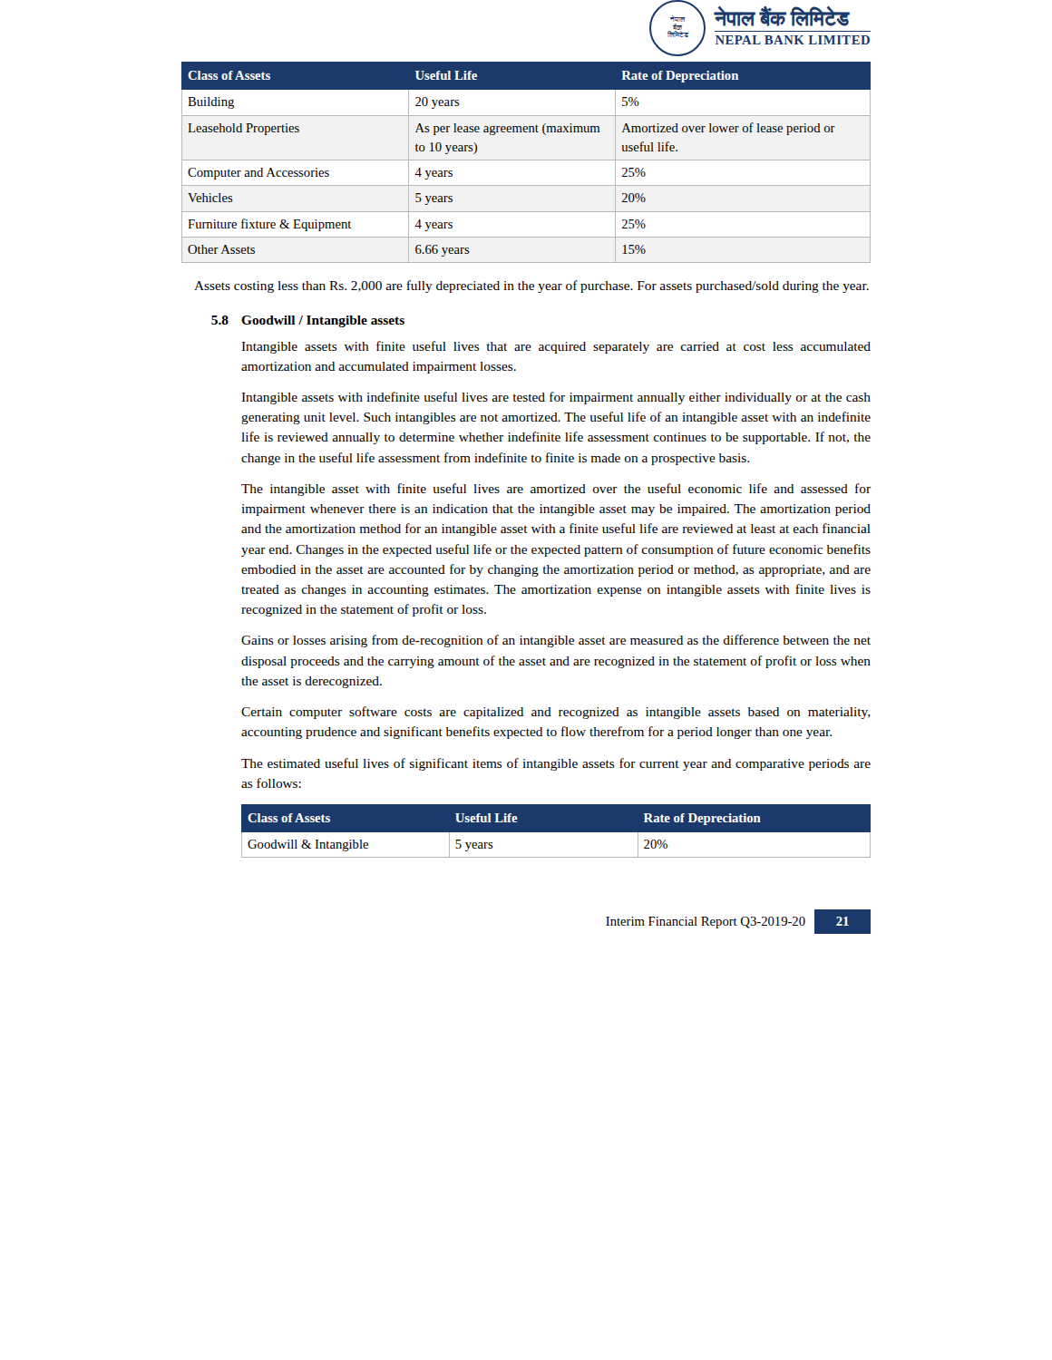नेपाल
बैंक
लिमिटेड
नेपाल बैंक लिमिटेड NEPAL BANK LIMITED
| Class of Assets | Useful Life | Rate of Depreciation |
| --- | --- | --- |
| Building | 20 years | 5% |
| Leasehold Properties | As per lease agreement (maximum to 10 years) | Amortized over lower of lease period or useful life. |
| Computer and Accessories | 4 years | 25% |
| Vehicles | 5 years | 20% |
| Furniture fixture & Equipment | 4 years | 25% |
| Other Assets | 6.66 years | 15% |
Assets costing less than Rs. 2,000 are fully depreciated in the year of purchase. For assets purchased/sold during the year.
5.8
Goodwill / Intangible assets
Intangible assets with finite useful lives that are acquired separately are carried at cost less accumulated amortization and accumulated impairment losses.
Intangible assets with indefinite useful lives are tested for impairment annually either individually or at the cash generating unit level. Such intangibles are not amortized. The useful life of an intangible asset with an indefinite life is reviewed annually to determine whether indefinite life assessment continues to be supportable. If not, the change in the useful life assessment from indefinite to finite is made on a prospective basis.
The intangible asset with finite useful lives are amortized over the useful economic life and assessed for impairment whenever there is an indication that the intangible asset may be impaired. The amortization period and the amortization method for an intangible asset with a finite useful life are reviewed at least at each financial year end. Changes in the expected useful life or the expected pattern of consumption of future economic benefits embodied in the asset are accounted for by changing the amortization period or method, as appropriate, and are treated as changes in accounting estimates. The amortization expense on intangible assets with finite lives is recognized in the statement of profit or loss.
Gains or losses arising from de-recognition of an intangible asset are measured as the difference between the net disposal proceeds and the carrying amount of the asset and are recognized in the statement of profit or loss when the asset is derecognized.
Certain computer software costs are capitalized and recognized as intangible assets based on materiality, accounting prudence and significant benefits expected to flow therefrom for a period longer than one year.
The estimated useful lives of significant items of intangible assets for current year and comparative periods are as follows:
| Class of Assets | Useful Life | Rate of Depreciation |
| --- | --- | --- |
| Goodwill & Intangible | 5 years | 20% |
Interim Financial Report Q3-2019-20
21